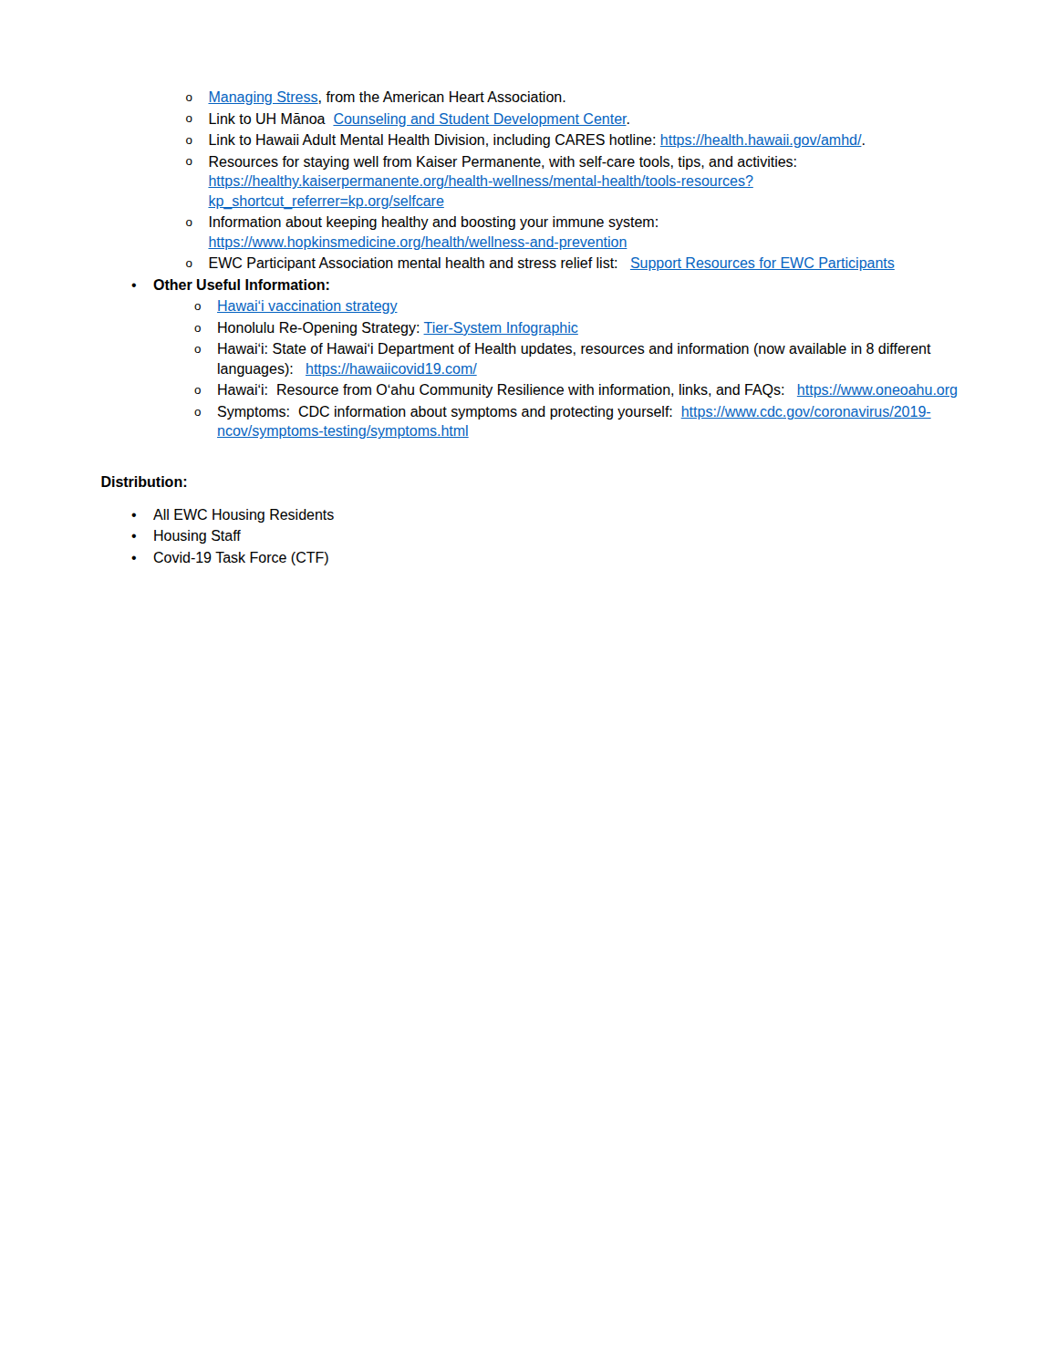Managing Stress, from the American Heart Association.
Link to UH Mānoa Counseling and Student Development Center.
Link to Hawaii Adult Mental Health Division, including CARES hotline: https://health.hawaii.gov/amhd/.
Resources for staying well from Kaiser Permanente, with self-care tools, tips, and activities: https://healthy.kaiserpermanente.org/health-wellness/mental-health/tools-resources?kp_shortcut_referrer=kp.org/selfcare
Information about keeping healthy and boosting your immune system: https://www.hopkinsmedicine.org/health/wellness-and-prevention
EWC Participant Association mental health and stress relief list: Support Resources for EWC Participants
Other Useful Information:
Hawaiʻi vaccination strategy
Honolulu Re-Opening Strategy: Tier-System Infographic
Hawaiʻi: State of Hawaiʻi Department of Health updates, resources and information (now available in 8 different languages): https://hawaiicovid19.com/
Hawaiʻi: Resource from Oʻahu Community Resilience with information, links, and FAQs: https://www.oneoahu.org
Symptoms: CDC information about symptoms and protecting yourself: https://www.cdc.gov/coronavirus/2019-ncov/symptoms-testing/symptoms.html
Distribution:
All EWC Housing Residents
Housing Staff
Covid-19 Task Force (CTF)